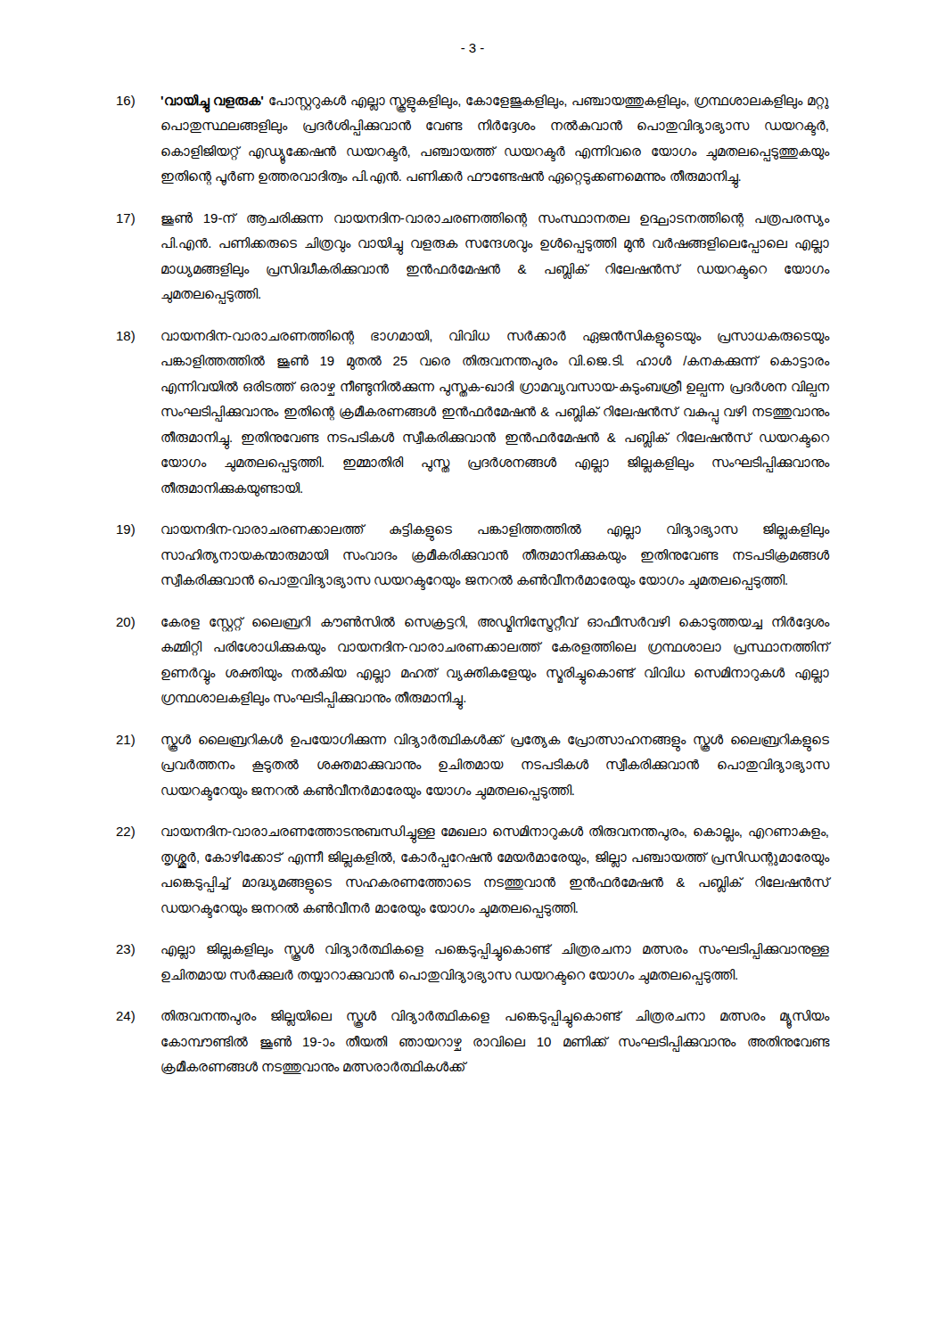- 3 -
16) 'വായിച്ചു വളരുക' പോസ്റ്ററുകൾ എല്ലാ സ്കൂളുകളിലും, കോളേജുകളിലും, പഞ്ചായത്തുകളിലും, ഗ്രന്ഥശാലകളിലും മറ്റു പൊതുസ്ഥലങ്ങളിലും പ്രദർശിപ്പിക്കുവാൻ വേണ്ട നിർദ്ദേശം നൽകുവാൻ പൊതുവിദ്യാഭ്യാസ ഡയറക്ടർ, കൊളിജിയറ്റ് എഡ്യൂക്കേഷൻ ഡയറക്ടർ, പഞ്ചായത്ത് ഡയറക്ടർ എന്നിവരെ യോഗം ചുമതലപ്പെടുത്തുകയും ഇതിന്റെ പൂർണ ഉത്തരവാദിത്വം പി.എൻ. പണിക്കർ ഫൗണ്ടേഷൻ ഏറ്റെടുക്കണമെന്നും തീരുമാനിച്ചു.
17) ജൂൺ 19-ന് ആചരിക്കുന്ന വായനദിന-വാരാചരണത്തിന്റെ സംസ്ഥാനതല ഉദ്ഘാടനത്തിന്റെ പത്രപരസ്യം പി.എൻ. പണിക്കരുടെ ചിത്രവും വായിച്ചു വളരുക സന്ദേശവും ഉൾപ്പെടുത്തി മുൻ വർഷങ്ങളിലെപ്പോലെ എല്ലാ മാധ്യമങ്ങളിലും പ്രസിദ്ധീകരിക്കുവാൻ ഇൻഫർമേഷൻ & പബ്ലിക് റിലേഷൻസ് ഡയറക്ടറെ യോഗം ചുമതലപ്പെടുത്തി.
18) വായനദിന-വാരാചരണത്തിന്റെ ഭാഗമായി, വിവിധ സർക്കാർ ഏജൻസികളുടെയും പ്രസാധകരുടെയും പങ്കാളിത്തത്തിൽ ജൂൺ 19 മുതൽ 25 വരെ തിരുവനന്തപുരം വി.ജെ.ടി. ഹാൾ /കനകക്കുന്ന് കൊട്ടാരം എന്നിവയിൽ ഒരിടത്ത് ഒരാഴ്ച നീണ്ടുനിൽക്കുന്ന പുസ്തക-ഖാദി ഗ്രാമവ്യവസായ-കുടുംബശ്രീ ഉല്പന്ന പ്രദർശന വില്പന സംഘടിപ്പിക്കുവാനും ഇതിന്റെ ക്രമീകരണങ്ങൾ ഇൻഫർമേഷൻ & പബ്ലിക് റിലേഷൻസ് വകുപ്പു വഴി നടത്തുവാനും തീരുമാനിച്ചു. ഇതിനുവേണ്ട നടപടികൾ സ്വീകരിക്കുവാൻ ഇൻഫർമേഷൻ & പബ്ലിക് റിലേഷൻസ് ഡയറക്ടറെ യോഗം ചുമതലപ്പെടുത്തി. ഇമ്മാതിരി പുസ്ത പ്രദർശനങ്ങൾ എല്ലാ ജില്ലകളിലും സംഘടിപ്പിക്കുവാനും തീരുമാനിക്കുകയുണ്ടായി.
19) വായനദിന-വാരാചരണക്കാലത്ത് കുട്ടികളുടെ പങ്കാളിത്തത്തിൽ എല്ലാ വിദ്യാഭ്യാസ ജില്ലകളിലും സാഹിത്യനായകന്മാരുമായി സംവാദം ക്രമീകരിക്കുവാൻ തീരുമാനിക്കുകയും ഇതിനുവേണ്ട നടപടിക്രമങ്ങൾ സ്വീകരിക്കുവാൻ പൊതുവിദ്യാഭ്യാസ ഡയറക്ടറേയും ജനറൽ കൺവീനർമാരേയും യോഗം ചുമതലപ്പെടുത്തി.
20) കേരള സ്റ്റേറ്റ് ലൈബ്രറി കൗൺസിൽ സെക്രട്ടറി, അഡ്മിനിസ്ട്രേറ്റീവ് ഓഫീസർവഴി കൊടുത്തയച്ച നിർദ്ദേശം കമ്മിറ്റി പരിശോധിക്കുകയും വായനദിന-വാരാചരണക്കാലത്ത് കേരളത്തിലെ ഗ്രന്ഥശാലാ പ്രസ്ഥാനത്തിന് ഉണർവ്വും ശക്തിയും നൽകിയ എല്ലാ മഹത് വ്യക്തികളേയും സ്മരിച്ചുകൊണ്ട് വിവിധ സെമിനാറുകൾ എല്ലാ ഗ്രന്ഥശാലകളിലും സംഘടിപ്പിക്കുവാനും തീരുമാനിച്ചു.
21) സ്കൂൾ ലൈബ്രറികൾ ഉപയോഗിക്കുന്ന വിദ്യാർത്ഥികൾക്ക് പ്രത്യേക പ്രോത്സാഹനങ്ങളും സ്കൂൾ ലൈബ്രറികളുടെ പ്രവർത്തനം കൂടുതൽ ശക്തമാക്കുവാനും ഉചിതമായ നടപടികൾ സ്വീകരിക്കുവാൻ പൊതുവിദ്യാഭ്യാസ ഡയറക്ടറേയും ജനറൽ കൺവീനർമാരേയും യോഗം ചുമതലപ്പെടുത്തി.
22) വായനദിന-വാരാചരണത്തോടനുബന്ധിച്ചുള്ള മേഖലാ സെമിനാറുകൾ തിരുവനന്തപുരം, കൊല്ലം, എറണാകുളം, തൃശ്ശൂർ, കോഴിക്കോട് എന്നീ ജില്ലകളിൽ, കോർപ്പറേഷൻ മേയർമാരേയും, ജില്ലാ പഞ്ചായത്ത് പ്രസിഡന്റുമാരേയും പങ്കെടുപ്പിച്ച് മാദ്ധ്യമങ്ങളുടെ സഹകരണത്തോടെ നടത്തുവാൻ ഇൻഫർമേഷൻ & പബ്ലിക് റിലേഷൻസ് ഡയറക്ടറേയും ജനറൽ കൺവീനർ മാരേയും യോഗം ചുമതലപ്പെടുത്തി.
23) എല്ലാ ജില്ലകളിലും സ്കൂൾ വിദ്യാർത്ഥികളെ പങ്കെടുപ്പിച്ചുകൊണ്ട് ചിത്രരചനാ മത്സരം സംഘടിപ്പിക്കുവാനുള്ള ഉചിതമായ സർക്കുലർ തയ്യാറാക്കുവാൻ പൊതുവിദ്യാഭ്യാസ ഡയറക്ടറെ യോഗം ചുമതലപ്പെടുത്തി.
24) തിരുവനന്തപുരം ജില്ലയിലെ സ്കൂൾ വിദ്യാർത്ഥികളെ പങ്കെടുപ്പിച്ചുകൊണ്ട് ചിത്രരചനാ മത്സരം മ്യൂസിയം കോമ്പൗണ്ടിൽ ജൂൺ 19-ാം തീയതി ഞായറാഴ്ച രാവിലെ 10 മണിക്ക് സംഘടിപ്പിക്കുവാനും അതിനുവേണ്ട ക്രമീകരണങ്ങൾ നടത്തുവാനും മത്സരാർത്ഥികൾക്ക്